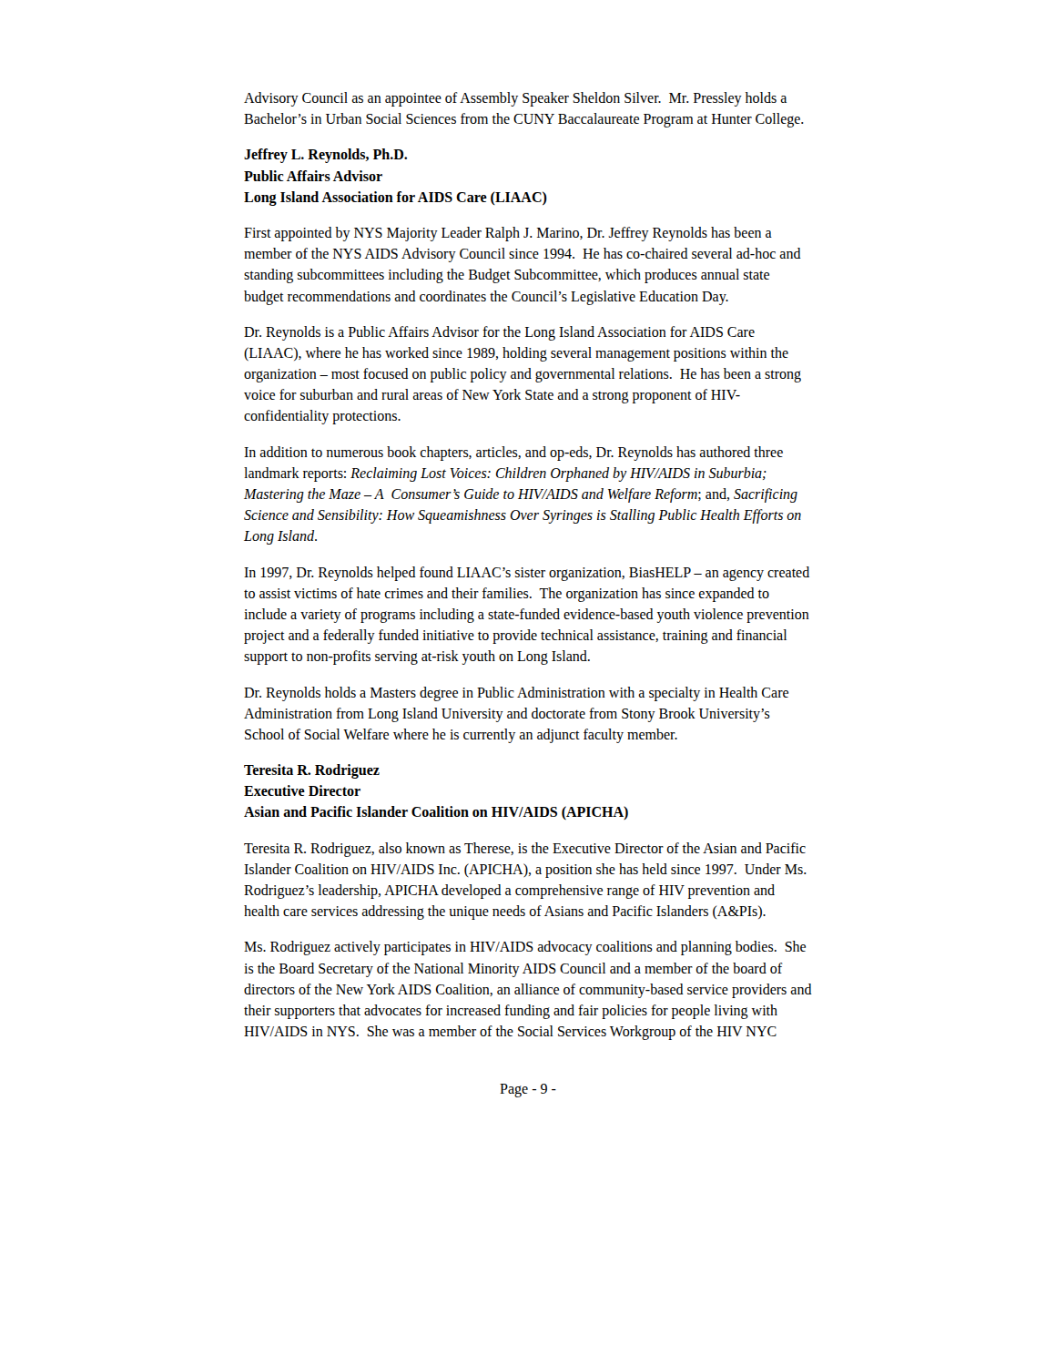Advisory Council as an appointee of Assembly Speaker Sheldon Silver. Mr. Pressley holds a Bachelor’s in Urban Social Sciences from the CUNY Baccalaureate Program at Hunter College.
Jeffrey L. Reynolds, Ph.D.
Public Affairs Advisor
Long Island Association for AIDS Care (LIAAC)
First appointed by NYS Majority Leader Ralph J. Marino, Dr. Jeffrey Reynolds has been a member of the NYS AIDS Advisory Council since 1994. He has co-chaired several ad-hoc and standing subcommittees including the Budget Subcommittee, which produces annual state budget recommendations and coordinates the Council’s Legislative Education Day.
Dr. Reynolds is a Public Affairs Advisor for the Long Island Association for AIDS Care (LIAAC), where he has worked since 1989, holding several management positions within the organization – most focused on public policy and governmental relations. He has been a strong voice for suburban and rural areas of New York State and a strong proponent of HIV-confidentiality protections.
In addition to numerous book chapters, articles, and op-eds, Dr. Reynolds has authored three landmark reports: Reclaiming Lost Voices: Children Orphaned by HIV/AIDS in Suburbia; Mastering the Maze – A Consumer’s Guide to HIV/AIDS and Welfare Reform; and, Sacrificing Science and Sensibility: How Squeamishness Over Syringes is Stalling Public Health Efforts on Long Island.
In 1997, Dr. Reynolds helped found LIAAC’s sister organization, BiasHELP – an agency created to assist victims of hate crimes and their families. The organization has since expanded to include a variety of programs including a state-funded evidence-based youth violence prevention project and a federally funded initiative to provide technical assistance, training and financial support to non-profits serving at-risk youth on Long Island.
Dr. Reynolds holds a Masters degree in Public Administration with a specialty in Health Care Administration from Long Island University and doctorate from Stony Brook University’s School of Social Welfare where he is currently an adjunct faculty member.
Teresita R. Rodriguez
Executive Director
Asian and Pacific Islander Coalition on HIV/AIDS (APICHA)
Teresita R. Rodriguez, also known as Therese, is the Executive Director of the Asian and Pacific Islander Coalition on HIV/AIDS Inc. (APICHA), a position she has held since 1997. Under Ms. Rodriguez’s leadership, APICHA developed a comprehensive range of HIV prevention and health care services addressing the unique needs of Asians and Pacific Islanders (A&PIs).
Ms. Rodriguez actively participates in HIV/AIDS advocacy coalitions and planning bodies. She is the Board Secretary of the National Minority AIDS Council and a member of the board of directors of the New York AIDS Coalition, an alliance of community-based service providers and their supporters that advocates for increased funding and fair policies for people living with HIV/AIDS in NYS. She was a member of the Social Services Workgroup of the HIV NYC
Page - 9 -